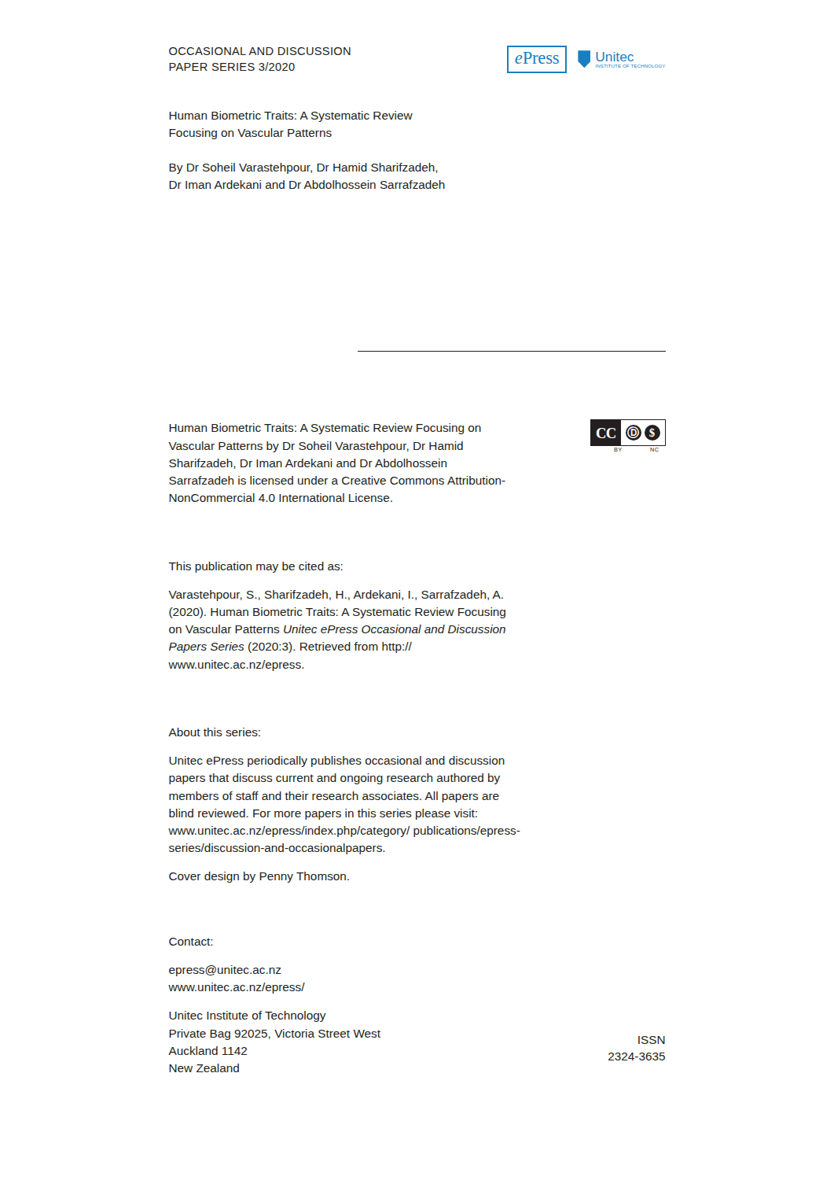Occasional and Discussion
Paper Series 3/2020
e Press
Unitec
Institute of Technology
Human Biometric Traits: A Systematic Review
Focusing on Vascular Patterns
By Dr Soheil Varastehpour, Dr Hamid Sharifzadeh,
Dr Iman Ardekani and Dr Abdolhossein Sarrafzadeh
Human Biometric Traits: A Systematic Review Focusing on Vascular Patterns by Dr Soheil Varastehpour, Dr Hamid Sharifzadeh, Dr Iman Ardekani and Dr Abdolhossein Sarrafzadeh is licensed under a Creative Commons Attribution-NonCommercial 4.0 International License.
CC
Ⓓ
$
BY NC
This publication may be cited as:
Varastehpour, S., Sharifzadeh, H., Ardekani, I., Sarrafzadeh, A. (2020). Human Biometric Traits: A Systematic Review Focusing on Vascular Patterns Unitec ePress Occasional and Discussion Papers Series (2020:3). Retrieved from http:// www.unitec.ac.nz/epress.
About this series:
Unitec ePress periodically publishes occasional and discussion papers that discuss current and ongoing research authored by members of staff and their research associates. All papers are blind reviewed. For more papers in this series please visit: www.unitec.ac.nz/epress/index.php/category/ publications/epress-series/discussion-and-occasionalpapers.
Cover design by Penny Thomson.
Contact:
epress@unitec.ac.nz
www.unitec.ac.nz/epress/
Unitec Institute of Technology
Private Bag 92025, Victoria Street West
Auckland 1142
New Zealand
ISSN
2324-3635